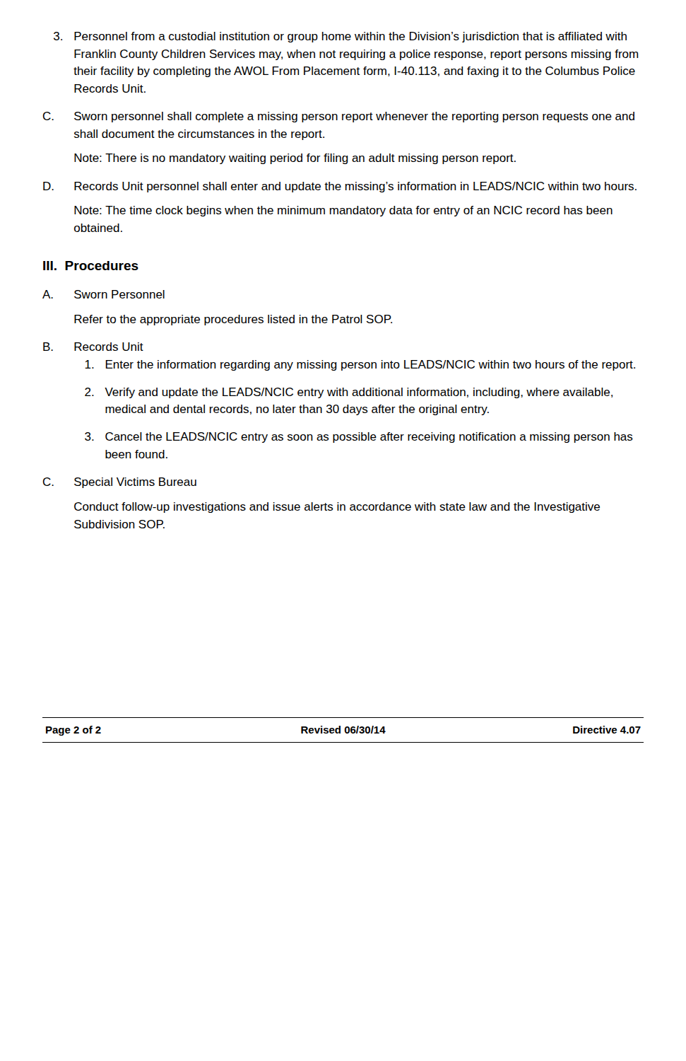3. Personnel from a custodial institution or group home within the Division’s jurisdiction that is affiliated with Franklin County Children Services may, when not requiring a police response, report persons missing from their facility by completing the AWOL From Placement form, I-40.113, and faxing it to the Columbus Police Records Unit.
C. Sworn personnel shall complete a missing person report whenever the reporting person requests one and shall document the circumstances in the report.
Note: There is no mandatory waiting period for filing an adult missing person report.
D. Records Unit personnel shall enter and update the missing’s information in LEADS/NCIC within two hours.
Note: The time clock begins when the minimum mandatory data for entry of an NCIC record has been obtained.
III. Procedures
A. Sworn Personnel
Refer to the appropriate procedures listed in the Patrol SOP.
B. Records Unit
1. Enter the information regarding any missing person into LEADS/NCIC within two hours of the report.
2. Verify and update the LEADS/NCIC entry with additional information, including, where available, medical and dental records, no later than 30 days after the original entry.
3. Cancel the LEADS/NCIC entry as soon as possible after receiving notification a missing person has been found.
C. Special Victims Bureau
Conduct follow-up investigations and issue alerts in accordance with state law and the Investigative Subdivision SOP.
Page 2 of 2 Revised 06/30/14 Directive 4.07